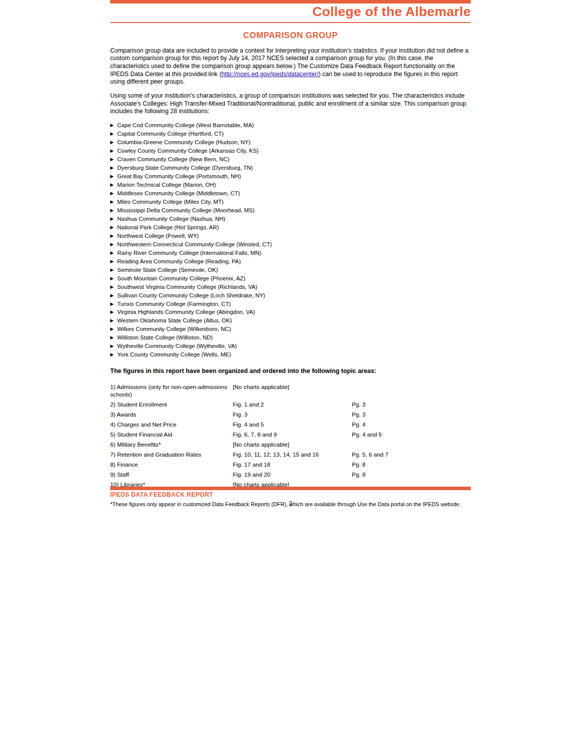College of the Albemarle
COMPARISON GROUP
Comparison group data are included to provide a context for interpreting your institution’s statistics. If your institution did not define a custom comparison group for this report by July 14, 2017 NCES selected a comparison group for you. (In this case, the characteristics used to define the comparison group appears below.) The Customize Data Feedback Report functionality on the IPEDS Data Center at this provided link (http://nces.ed.gov/ipeds/datacenter/) can be used to reproduce the figures in this report using different peer groups.
Using some of your institution's characteristics, a group of comparison institutions was selected for you. The characteristics include Associate's Colleges: High Transfer-Mixed Traditional/Nontraditional, public and enrollment of a similar size. This comparison group includes the following 28 institutions:
Cape Cod Community College (West Barnstable, MA)
Capital Community College (Hartford, CT)
Columbia-Greene Community College (Hudson, NY)
Cowley County Community College (Arkansas City, KS)
Craven Community College (New Bern, NC)
Dyersburg State Community College (Dyersburg, TN)
Great Bay Community College (Portsmouth, NH)
Marion Technical College (Marion, OH)
Middlesex Community College (Middletown, CT)
Miles Community College (Miles City, MT)
Mississippi Delta Community College (Moorhead, MS)
Nashua Community College (Nashua, NH)
National Park College (Hot Springs, AR)
Northwest College (Powell, WY)
Northwestern Connecticut Community College (Winsted, CT)
Rainy River Community College (International Falls, MN)
Reading Area Community College (Reading, PA)
Seminole State College (Seminole, OK)
South Mountain Community College (Phoenix, AZ)
Southwest Virginia Community College (Richlands, VA)
Sullivan County Community College (Loch Sheldrake, NY)
Tunxis Community College (Farmington, CT)
Virginia Highlands Community College (Abingdon, VA)
Western Oklahoma State College (Altus, OK)
Wilkes Community College (Wilkesboro, NC)
Williston State College (Williston, ND)
Wytheville Community College (Wytheville, VA)
York County Community College (Wells, ME)
The figures in this report have been organized and ordered into the following topic areas:
| 1) Admissions (only for non-open-admissions schools) | [No charts applicable] | |
| 2) Student Enrollment | Fig. 1 and 2 | Pg. 3 |
| 3) Awards | Fig. 3 | Pg. 3 |
| 4) Charges and Net Price | Fig. 4 and 5 | Pg. 4 |
| 5) Student Financial Aid | Fig. 6, 7, 8 and 9 | Pg. 4 and 5 |
| 6) Military Benefits* | [No charts applicable] | |
| 7) Retention and Graduation Rates | Fig. 10, 11, 12, 13, 14, 15 and 16 | Pg. 5, 6 and 7 |
| 8) Finance | Fig. 17 and 18 | Pg. 8 |
| 9) Staff | Fig. 19 and 20 | Pg. 8 |
| 10) Libraries* | [No charts applicable] | |
*These figures only appear in customized Data Feedback Reports (DFR), which are available through Use the Data portal on the IPEDS website.
IPEDS DATA FEEDBACK REPORT
2